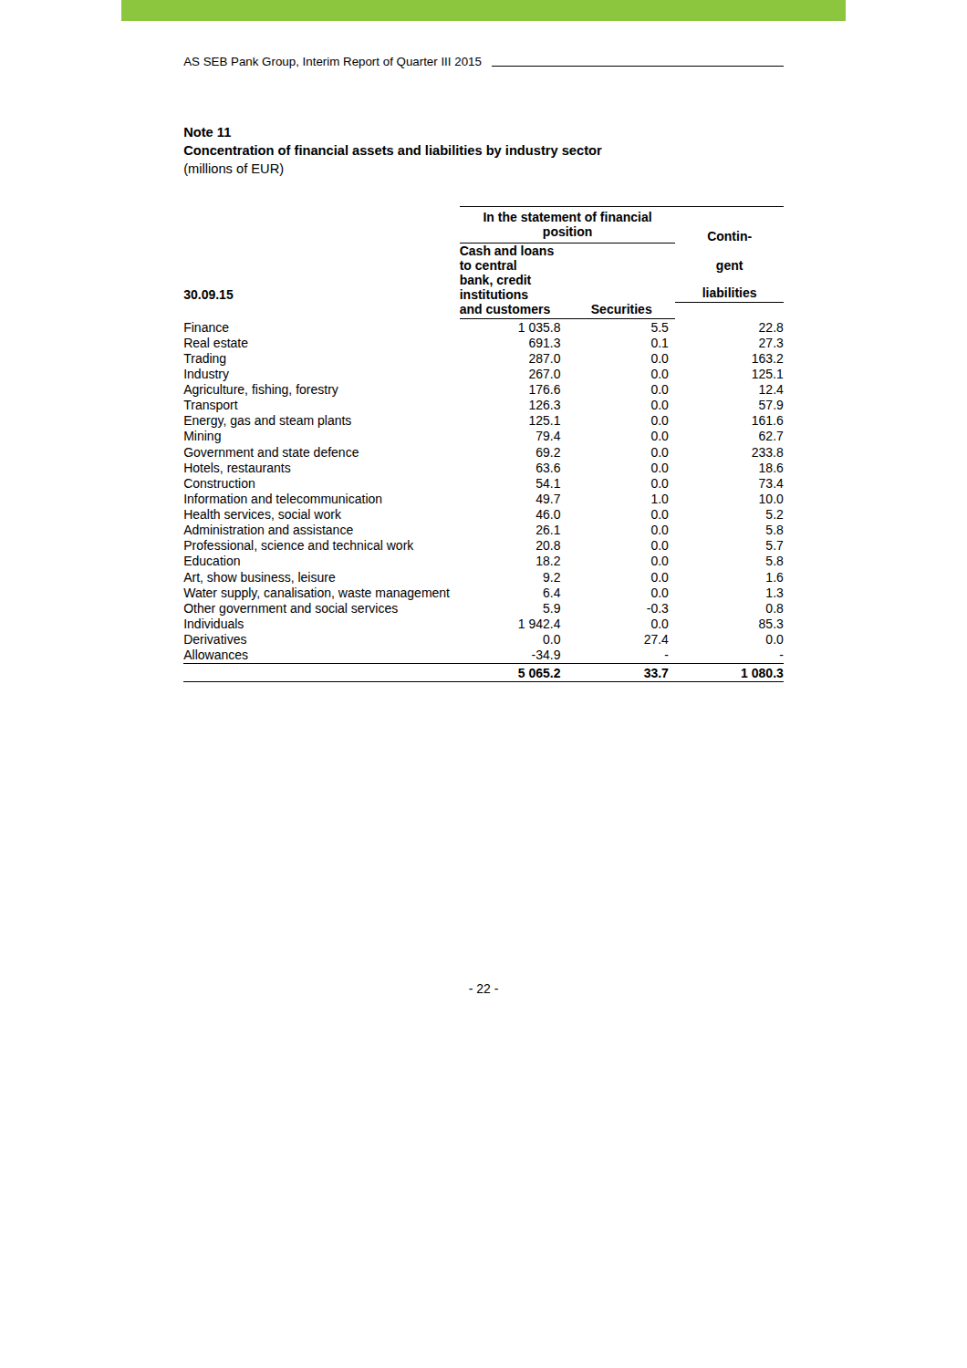AS SEB Pank Group, Interim Report of Quarter III 2015
Note 11
Concentration of financial assets and liabilities by industry sector
(millions of EUR)
| | In the statement of financial position | Contin- |
| --- | --- | --- |
| | Cash and loans to central | | gent |
| 30.09.15 | bank, credit institutions | | liabilities |
| | and customers | Securities | |
| Finance | 1 035.8 | 5.5 | 22.8 |
| Real estate | 691.3 | 0.1 | 27.3 |
| Trading | 287.0 | 0.0 | 163.2 |
| Industry | 267.0 | 0.0 | 125.1 |
| Agriculture, fishing, forestry | 176.6 | 0.0 | 12.4 |
| Transport | 126.3 | 0.0 | 57.9 |
| Energy, gas and steam plants | 125.1 | 0.0 | 161.6 |
| Mining | 79.4 | 0.0 | 62.7 |
| Government and state defence | 69.2 | 0.0 | 233.8 |
| Hotels, restaurants | 63.6 | 0.0 | 18.6 |
| Construction | 54.1 | 0.0 | 73.4 |
| Information and telecommunication | 49.7 | 1.0 | 10.0 |
| Health services, social work | 46.0 | 0.0 | 5.2 |
| Administration and assistance | 26.1 | 0.0 | 5.8 |
| Professional, science and technical work | 20.8 | 0.0 | 5.7 |
| Education | 18.2 | 0.0 | 5.8 |
| Art, show business, leisure | 9.2 | 0.0 | 1.6 |
| Water supply, canalisation, waste management | 6.4 | 0.0 | 1.3 |
| Other government and social services | 5.9 | -0.3 | 0.8 |
| Individuals | 1 942.4 | 0.0 | 85.3 |
| Derivatives | 0.0 | 27.4 | 0.0 |
| Allowances | -34.9 | - | - |
| | 5 065.2 | 33.7 | 1 080.3 |
- 22 -